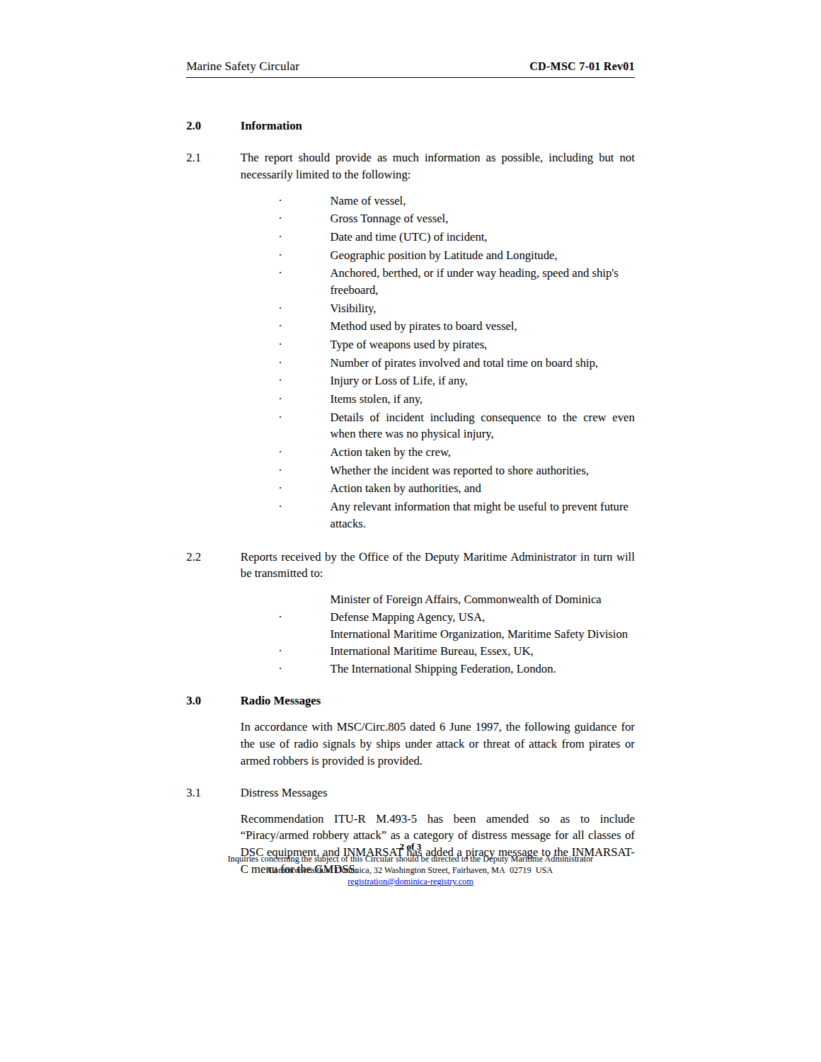Marine Safety Circular
CD-MSC 7-01 Rev01
2.0
Information
2.1
The report should provide as much information as possible, including but not necessarily limited to the following:
Name of vessel,
Gross Tonnage of vessel,
Date and time (UTC) of incident,
Geographic position by Latitude and Longitude,
Anchored, berthed, or if under way heading, speed and ship's freeboard,
Visibility,
Method used by pirates to board vessel,
Type of weapons used by pirates,
Number of pirates involved and total time on board ship,
Injury or Loss of Life, if any,
Items stolen, if any,
Details of incident including consequence to the crew even when there was no physical injury,
Action taken by the crew,
Whether the incident was reported to shore authorities,
Action taken by authorities, and
Any relevant information that might be useful to prevent future attacks.
2.2
Reports received by the Office of the Deputy Maritime Administrator in turn will be transmitted to:
Minister of Foreign Affairs, Commonwealth of Dominica
Defense Mapping Agency, USA,
International Maritime Organization, Maritime Safety Division
International Maritime Bureau, Essex, UK,
The International Shipping Federation, London.
3.0
Radio Messages
In accordance with MSC/Circ.805 dated 6 June 1997, the following guidance for the use of radio signals by ships under attack or threat of attack from pirates or armed robbers is provided is provided.
3.1
Distress Messages
Recommendation ITU-R M.493-5 has been amended so as to include “Piracy/armed robbery attack” as a category of distress message for all classes of DSC equipment, and INMARSAT has added a piracy message to the INMARSAT-C menu for the GMDSS.
2 of 3
Inquiries concerning the subject of this Circular should be directed to the Deputy Maritime Administrator
Commonwealth of Dominica, 32 Washington Street, Fairhaven, MA 02719 USA
registration@dominica-registry.com